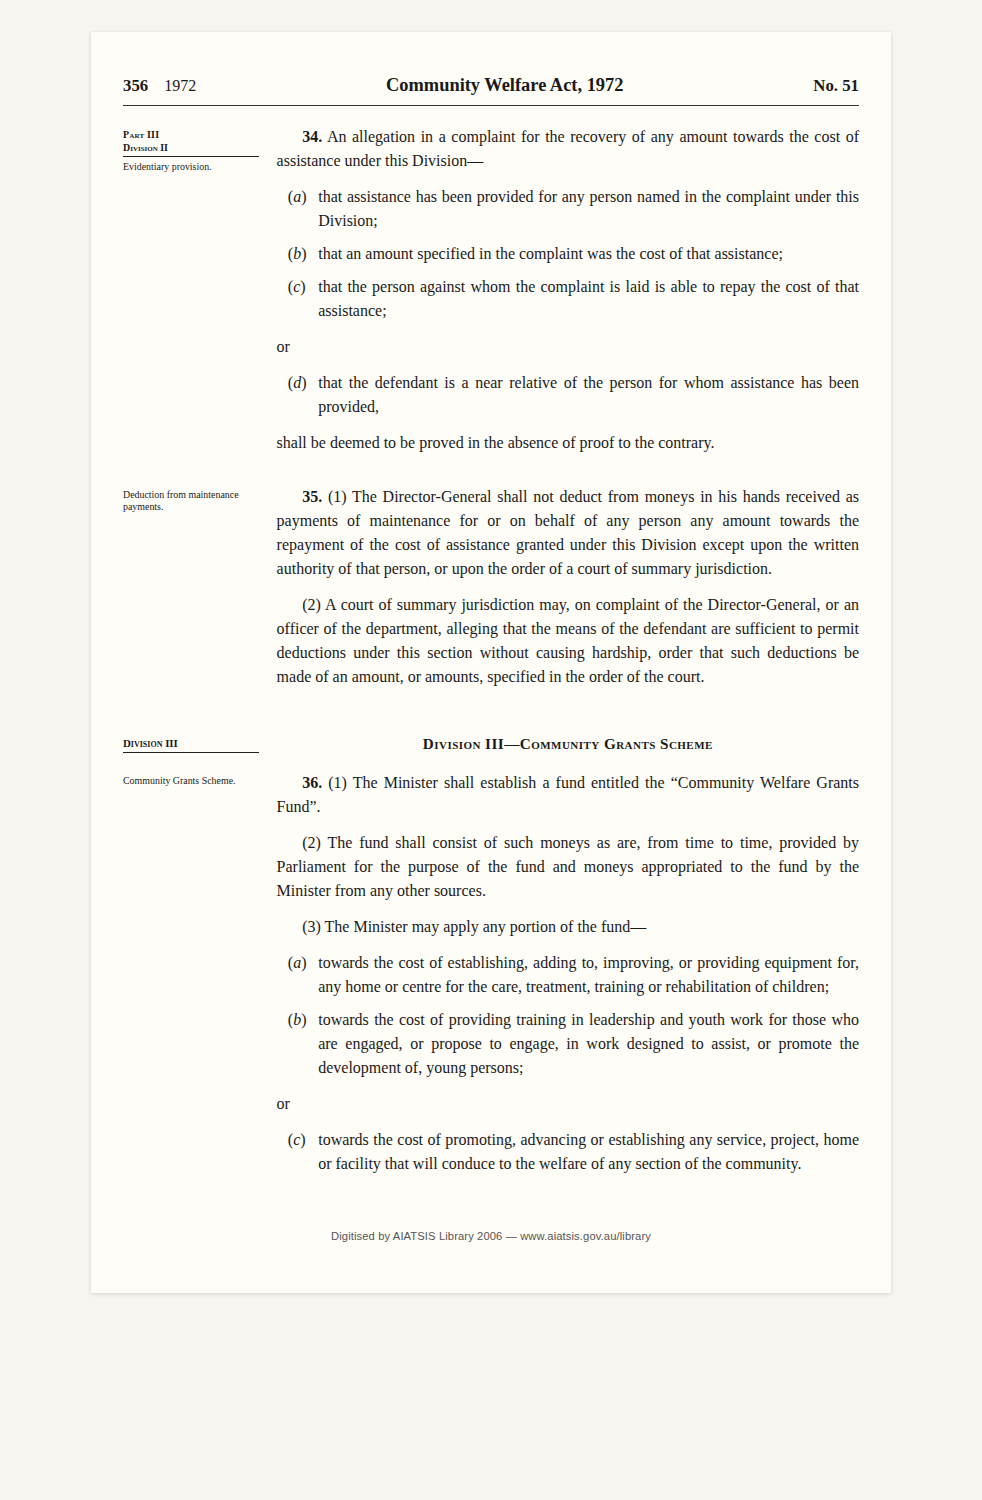356 1972 Community Welfare Act, 1972 No. 51
Part III Division II Evidentiary provision.
34. An allegation in a complaint for the recovery of any amount towards the cost of assistance under this Division—
(a) that assistance has been provided for any person named in the complaint under this Division;
(b) that an amount specified in the complaint was the cost of that assistance;
(c) that the person against whom the complaint is laid is able to repay the cost of that assistance;
or
(d) that the defendant is a near relative of the person for whom assistance has been provided,
shall be deemed to be proved in the absence of proof to the contrary.
Deduction from maintenance payments.
35. (1) The Director-General shall not deduct from moneys in his hands received as payments of maintenance for or on behalf of any person any amount towards the repayment of the cost of assistance granted under this Division except upon the written authority of that person, or upon the order of a court of summary jurisdiction.
(2) A court of summary jurisdiction may, on complaint of the Director-General, or an officer of the department, alleging that the means of the defendant are sufficient to permit deductions under this section without causing hardship, order that such deductions be made of an amount, or amounts, specified in the order of the court.
Division III
Division III—Community Grants Scheme
Community Grants Scheme.
36. (1) The Minister shall establish a fund entitled the “Community Welfare Grants Fund”.
(2) The fund shall consist of such moneys as are, from time to time, provided by Parliament for the purpose of the fund and moneys appropriated to the fund by the Minister from any other sources.
(3) The Minister may apply any portion of the fund—
(a) towards the cost of establishing, adding to, improving, or providing equipment for, any home or centre for the care, treatment, training or rehabilitation of children;
(b) towards the cost of providing training in leadership and youth work for those who are engaged, or propose to engage, in work designed to assist, or promote the development of, young persons;
or
(c) towards the cost of promoting, advancing or establishing any service, project, home or facility that will conduce to the welfare of any section of the community.
Digitised by AIATSIS Library 2006 — www.aiatsis.gov.au/library